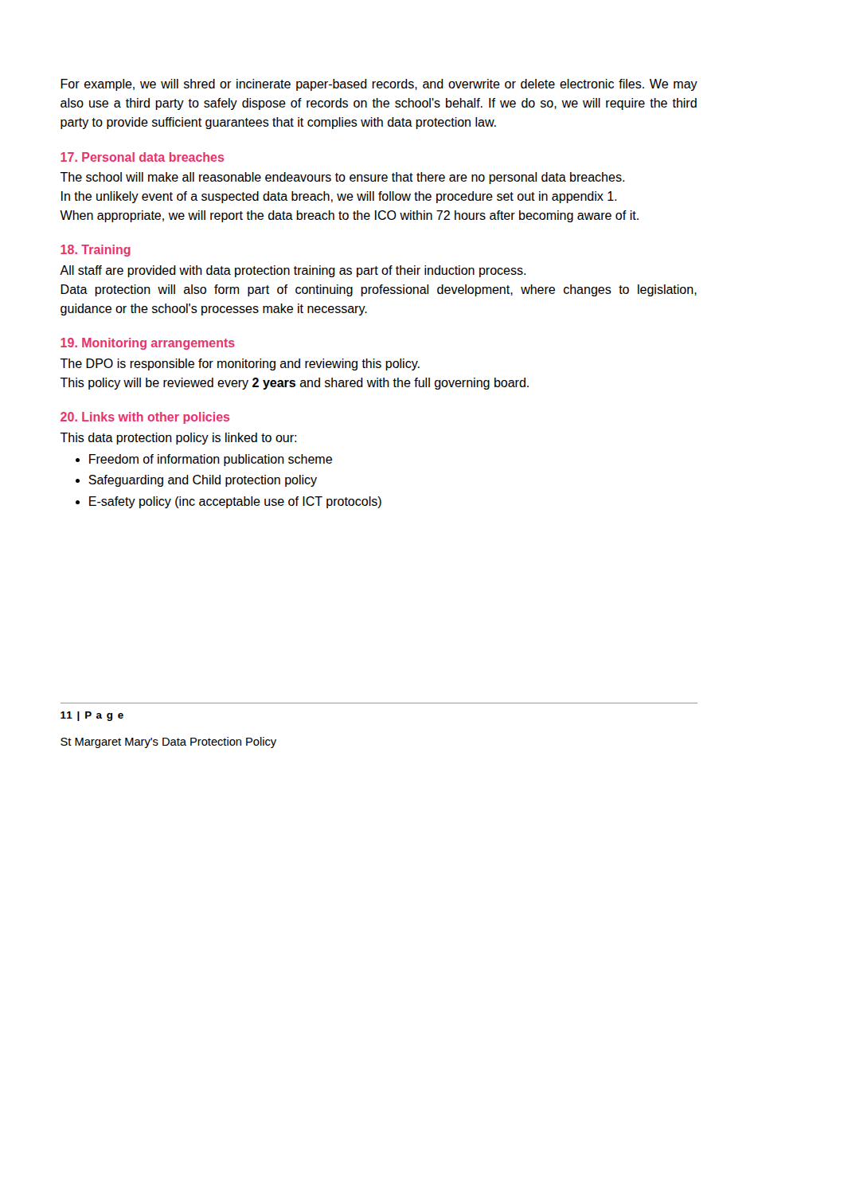For example, we will shred or incinerate paper-based records, and overwrite or delete electronic files. We may also use a third party to safely dispose of records on the school's behalf. If we do so, we will require the third party to provide sufficient guarantees that it complies with data protection law.
17. Personal data breaches
The school will make all reasonable endeavours to ensure that there are no personal data breaches.
In the unlikely event of a suspected data breach, we will follow the procedure set out in appendix 1.
When appropriate, we will report the data breach to the ICO within 72 hours after becoming aware of it.
18. Training
All staff are provided with data protection training as part of their induction process.
Data protection will also form part of continuing professional development, where changes to legislation, guidance or the school's processes make it necessary.
19. Monitoring arrangements
The DPO is responsible for monitoring and reviewing this policy.
This policy will be reviewed every 2 years and shared with the full governing board.
20. Links with other policies
This data protection policy is linked to our:
Freedom of information publication scheme
Safeguarding and Child protection policy
E-safety policy (inc acceptable use of ICT protocols)
11 | P a g e
St Margaret Mary's Data Protection Policy